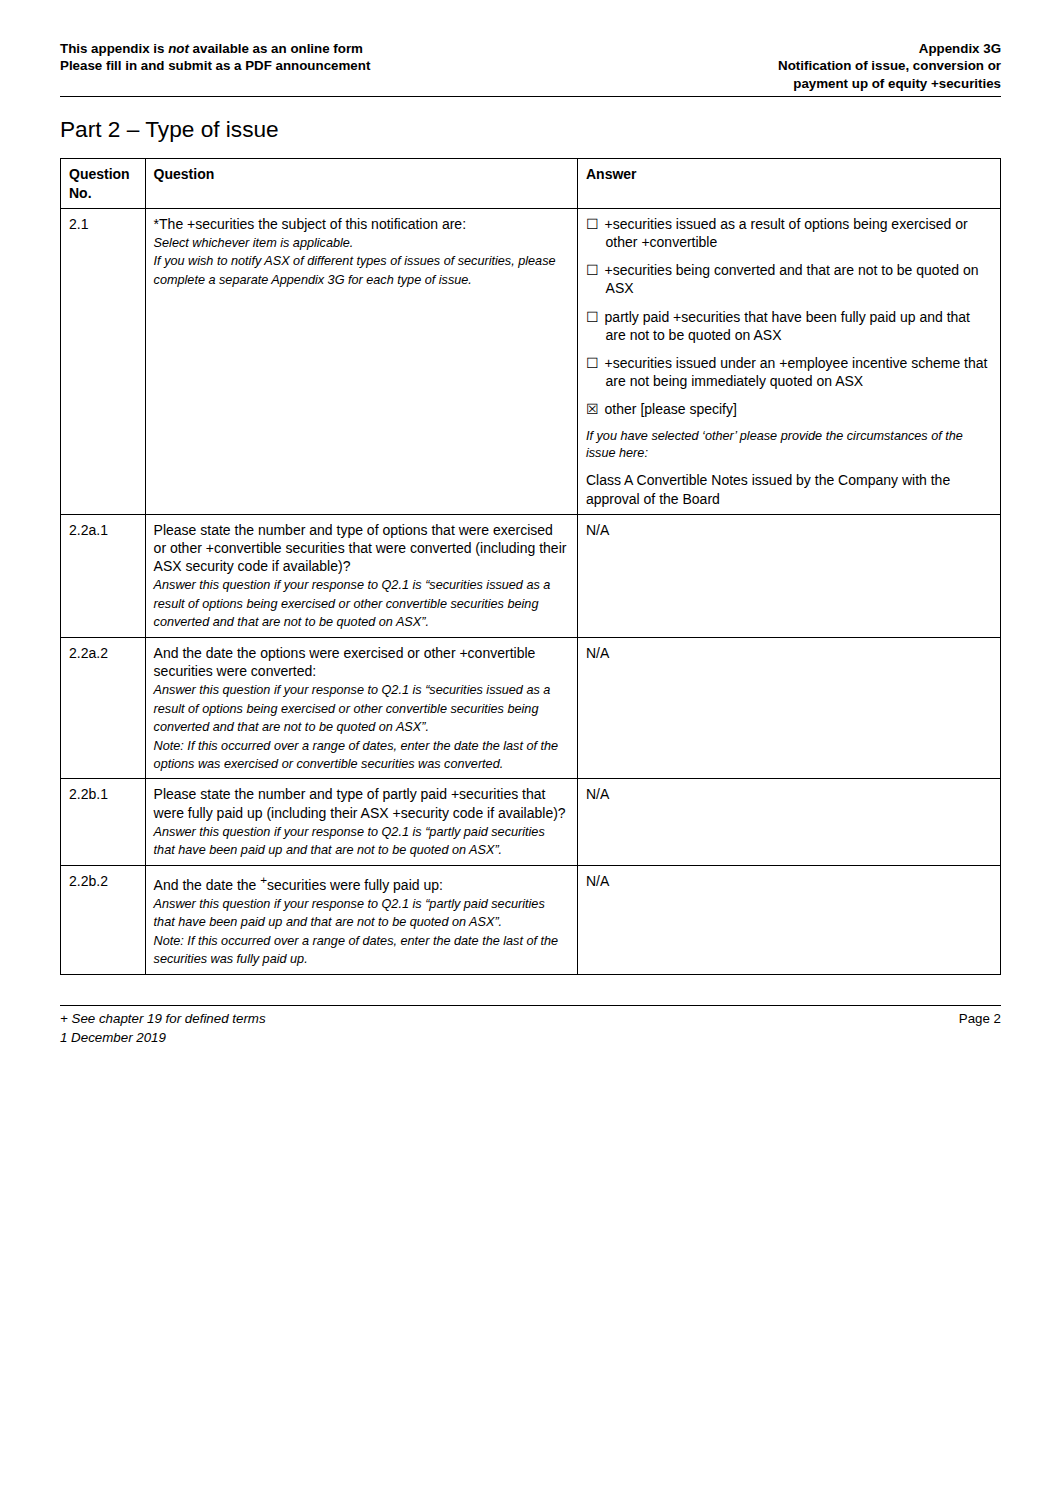This appendix is not available as an online form
Please fill in and submit as a PDF announcement
Appendix 3G
Notification of issue, conversion or
payment up of equity +securities
Part 2 – Type of issue
| Question No. | Question | Answer |
| --- | --- | --- |
| 2.1 | *The +securities the subject of this notification are: Select whichever item is applicable. If you wish to notify ASX of different types of issues of securities, please complete a separate Appendix 3G for each type of issue. | +securities issued as a result of options being exercised or other +convertible +securities being converted and that are not to be quoted on ASX partly paid +securities that have been fully paid up and that are not to be quoted on ASX +securities issued under an +employee incentive scheme that are not being immediately quoted on ASX other [please specify] If you have selected ‘other’ please provide the circumstances of the issue here: Class A Convertible Notes issued by the Company with the approval of the Board |
| 2.2a.1 | Please state the number and type of options that were exercised or other +convertible securities that were converted (including their ASX security code if available)? Answer this question if your response to Q2.1 is “securities issued as a result of options being exercised or other convertible securities being converted and that are not to be quoted on ASX”. | N/A |
| 2.2a.2 | And the date the options were exercised or other +convertible securities were converted: Answer this question if your response to Q2.1 is “securities issued as a result of options being exercised or other convertible securities being converted and that are not to be quoted on ASX”. Note: If this occurred over a range of dates, enter the date the last of the options was exercised or convertible securities was converted. | N/A |
| 2.2b.1 | Please state the number and type of partly paid +securities that were fully paid up (including their ASX +security code if available)? Answer this question if your response to Q2.1 is “partly paid securities that have been paid up and that are not to be quoted on ASX”. | N/A |
| 2.2b.2 | And the date the + securities were fully paid up: Answer this question if your response to Q2.1 is “partly paid securities that have been paid up and that are not to be quoted on ASX”. Note: If this occurred over a range of dates, enter the date the last of the securities was fully paid up. | N/A |
+ See chapter 19 for defined terms
1 December 2019
Page 2